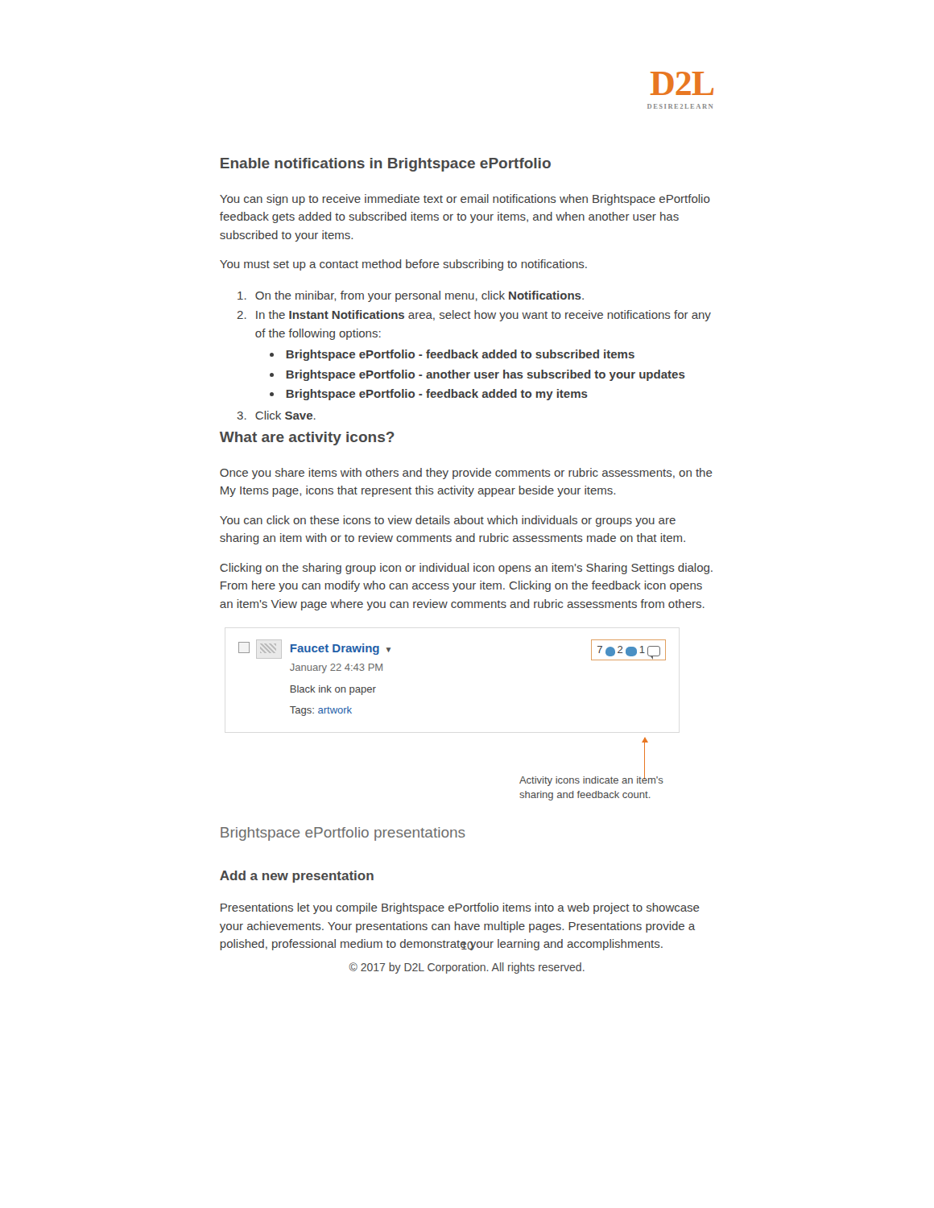D2LDESIRE2LEARN
Enable notifications in Brightspace ePortfolio
You can sign up to receive immediate text or email notifications when Brightspace ePortfolio feedback gets added to subscribed items or to your items, and when another user has subscribed to your items.
You must set up a contact method before subscribing to notifications.
On the minibar, from your personal menu, click Notifications.
In the Instant Notifications area, select how you want to receive notifications for any of the following options:
Brightspace ePortfolio - feedback added to subscribed items
Brightspace ePortfolio - another user has subscribed to your updates
Brightspace ePortfolio - feedback added to my items
Click Save.
What are activity icons?
Once you share items with others and they provide comments or rubric assessments, on the My Items page, icons that represent this activity appear beside your items.
You can click on these icons to view details about which individuals or groups you are sharing an item with or to review comments and rubric assessments made on that item.
Clicking on the sharing group icon or individual icon opens an item's Sharing Settings dialog. From here you can modify who can access your item. Clicking on the feedback icon opens an item's View page where you can review comments and rubric assessments from others.
Faucet Drawing▼
January 22 4:43 PM
Black ink on paper
Tags: artwork
7 2 1
Activity icons indicate an item's
sharing and feedback count.
Brightspace ePortfolio presentations
Add a new presentation
Presentations let you compile Brightspace ePortfolio items into a web project to showcase your achievements. Your presentations can have multiple pages. Presentations provide a polished, professional medium to demonstrate your learning and accomplishments.
10
© 2017 by D2L Corporation. All rights reserved.